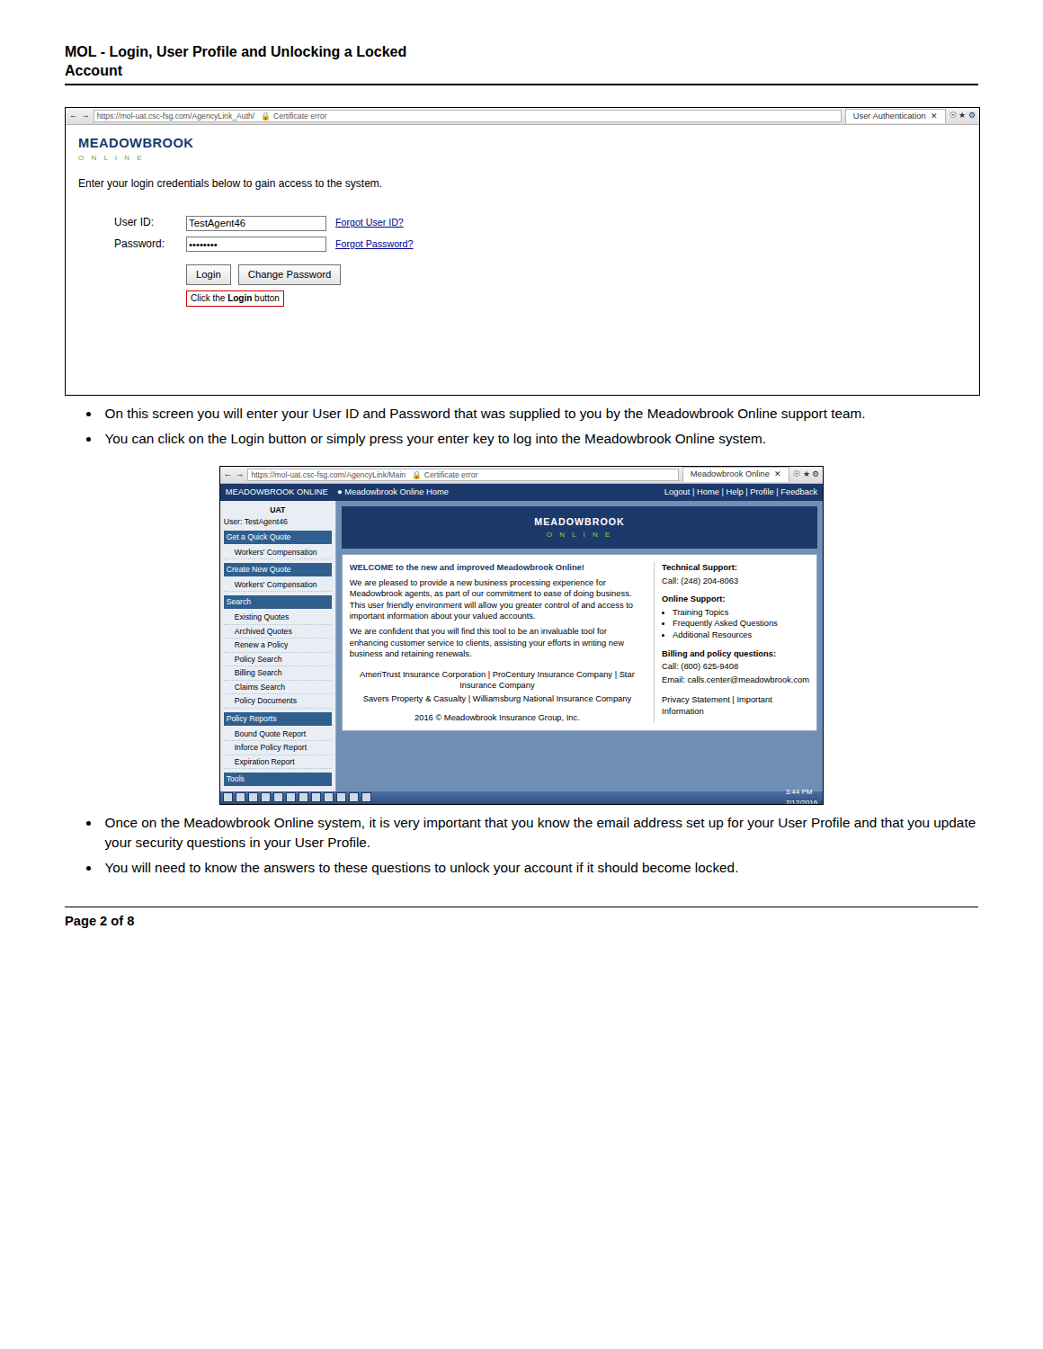MOL - Login, User Profile and Unlocking a Locked
Account
←→ https://mol-uat.csc-fsg.com/AgencyLink_Auth/ 🔒 Certificate error User Authentication ✕ ☉ ★ ⚙
MEADOWBROOKO N L I N E
Enter your login credentials below to gain access to the system.
User ID: Forgot User ID?
Password: Forgot Password?
Login Change Password
Click the Login button
On this screen you will enter your User ID and Password that was supplied to you by the Meadowbrook Online support team.
You can click on the Login button or simply press your enter key to log into the Meadowbrook Online system.
←→ https://mol-uat.csc-fsg.com/AgencyLink/Main 🔒 Certificate error Meadowbrook Online ✕ ☉ ★ ⚙
MEADOWBROOK ONLINE ● Meadowbrook Online Home Logout | Home | Help | Profile | Feedback
UAT
User: TestAgent46
Get a Quick Quote
Workers' Compensation
Create New Quote
Workers' Compensation
Search
Existing Quotes
Archived Quotes
Renew a Policy
Policy Search
Billing Search
Claims Search
Policy Documents
Policy Reports
Bound Quote Report
Inforce Policy Report
Expiration Report
Tools
MEADOWBROOKO N L I N E
WELCOME to the new and improved Meadowbrook Online!
We are pleased to provide a new business processing experience for Meadowbrook agents, as part of our commitment to ease of doing business. This user friendly environment will allow you greater control of and access to important information about your valued accounts.
We are confident that you will find this tool to be an invaluable tool for enhancing customer service to clients, assisting your efforts in writing new business and retaining renewals.
AmeriTrust Insurance Corporation | ProCentury Insurance Company | Star Insurance Company
Savers Property & Casualty | Williamsburg National Insurance Company
2016 © Meadowbrook Insurance Group, Inc.
Technical Support:
Call: (248) 204-8063
Online Support:
Training Topics
Frequently Asked Questions
Additional Resources
Billing and policy questions:
Call: (800) 625-9408
Email: calls.center@meadowbrook.com
Privacy Statement | Important Information
3:44 PM
7/12/2016
Once on the Meadowbrook Online system, it is very important that you know the email address set up for your User Profile and that you update your security questions in your User Profile.
You will need to know the answers to these questions to unlock your account if it should become locked.
Page 2 of 8